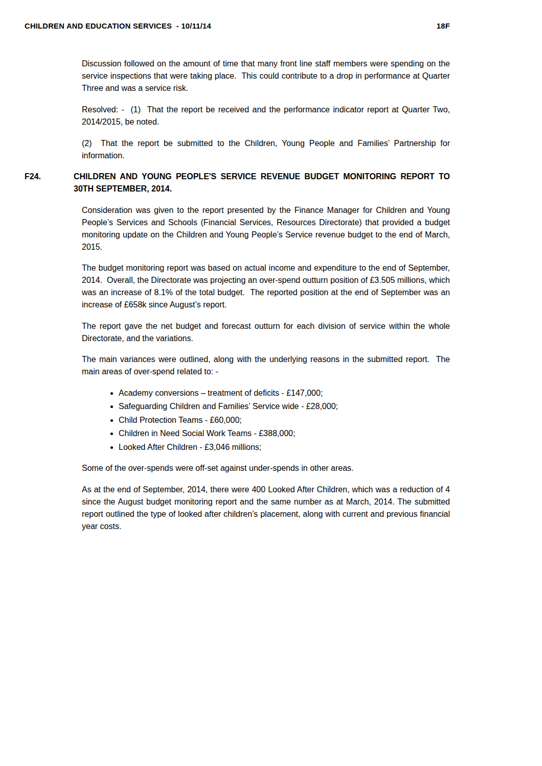Children and Education Services - 10/11/14 18F
Discussion followed on the amount of time that many front line staff members were spending on the service inspections that were taking place. This could contribute to a drop in performance at Quarter Three and was a service risk.
Resolved: - (1) That the report be received and the performance indicator report at Quarter Two, 2014/2015, be noted.
(2) That the report be submitted to the Children, Young People and Families’ Partnership for information.
F24.
Children and Young People's Service Revenue Budget Monitoring Report to 30th September, 2014.
Consideration was given to the report presented by the Finance Manager for Children and Young People’s Services and Schools (Financial Services, Resources Directorate) that provided a budget monitoring update on the Children and Young People’s Service revenue budget to the end of March, 2015.
The budget monitoring report was based on actual income and expenditure to the end of September, 2014. Overall, the Directorate was projecting an over-spend outturn position of £3.505 millions, which was an increase of 8.1% of the total budget. The reported position at the end of September was an increase of £658k since August’s report.
The report gave the net budget and forecast outturn for each division of service within the whole Directorate, and the variations.
The main variances were outlined, along with the underlying reasons in the submitted report. The main areas of over-spend related to: -
Academy conversions – treatment of deficits - £147,000;
Safeguarding Children and Families’ Service wide - £28,000;
Child Protection Teams - £60,000;
Children in Need Social Work Teams - £388,000;
Looked After Children - £3,046 millions;
Some of the over-spends were off-set against under-spends in other areas.
As at the end of September, 2014, there were 400 Looked After Children, which was a reduction of 4 since the August budget monitoring report and the same number as at March, 2014. The submitted report outlined the type of looked after children’s placement, along with current and previous financial year costs.